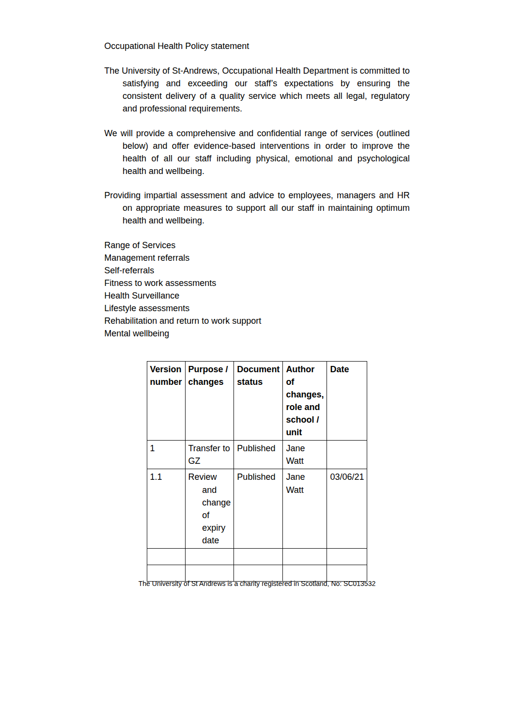Occupational Health Policy statement
The University of St-Andrews, Occupational Health Department is committed to satisfying and exceeding our staff’s expectations by ensuring the consistent delivery of a quality service which meets all legal, regulatory and professional requirements.
We will provide a comprehensive and confidential range of services (outlined below) and offer evidence-based interventions in order to improve the health of all our staff including physical, emotional and psychological health and wellbeing.
Providing impartial assessment and advice to employees, managers and HR on appropriate measures to support all our staff in maintaining optimum health and wellbeing.
Range of Services
Management referrals
Self-referrals
Fitness to work assessments
Health Surveillance
Lifestyle assessments
Rehabilitation and return to work support
Mental wellbeing
| Version number | Purpose / changes | Document status | Author of changes, role and school / unit | Date |
| --- | --- | --- | --- | --- |
| 1 | Transfer to GZ | Published | Jane Watt | |
| 1.1 | Review and change of expiry date | Published | Jane Watt | 03/06/21 |
The University of St Andrews is a charity registered in Scotland, No: SC013532